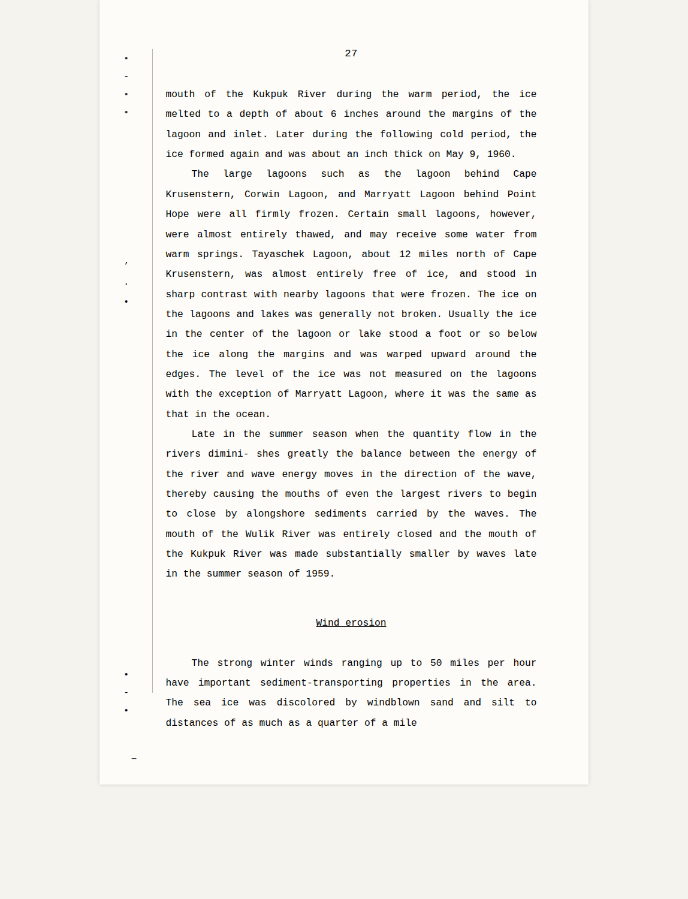• - • •
’ · •
• - •
27
mouth of the Kukpuk River during the warm period, the ice melted to a depth of about 6 inches around the margins of the lagoon and inlet. Later during the following cold period, the ice formed again and was about an inch thick on May 9, 1960.
The large lagoons such as the lagoon behind Cape Krusenstern, Corwin Lagoon, and Marryatt Lagoon behind Point Hope were all firmly frozen. Certain small lagoons, however, were almost entirely thawed, and may receive some water from warm springs. Tayaschek Lagoon, about 12 miles north of Cape Krusenstern, was almost entirely free of ice, and stood in sharp contrast with nearby lagoons that were frozen. The ice on the lagoons and lakes was generally not broken. Usually the ice in the center of the lagoon or lake stood a foot or so below the ice along the margins and was warped upward around the edges. The level of the ice was not measured on the lagoons with the exception of Marryatt Lagoon, where it was the same as that in the ocean.
Late in the summer season when the quantity flow in the rivers dimini- shes greatly the balance between the energy of the river and wave energy moves in the direction of the wave, thereby causing the mouths of even the largest rivers to begin to close by alongshore sediments carried by the waves. The mouth of the Wulik River was entirely closed and the mouth of the Kukpuk River was made substantially smaller by waves late in the summer season of 1959.
Wind erosion
The strong winter winds ranging up to 50 miles per hour have important sediment-transporting properties in the area. The sea ice was discolored by windblown sand and silt to distances of as much as a quarter of a mile
−